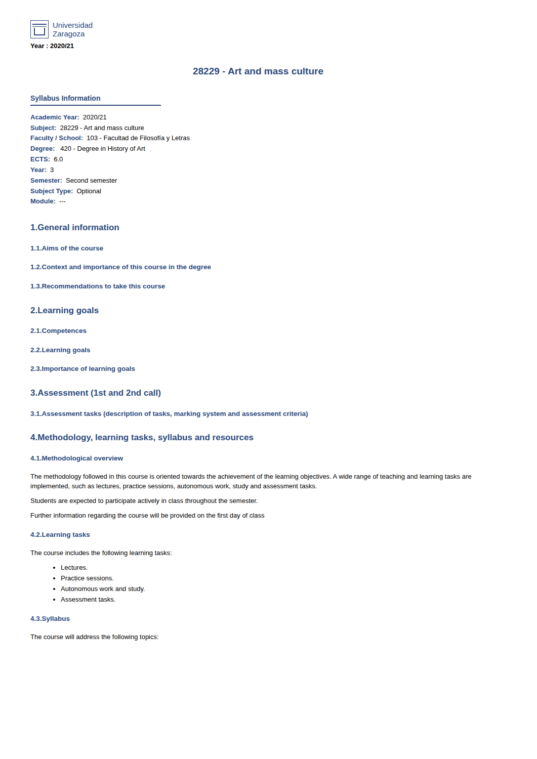Universidad Zaragoza
Year : 2020/21
28229 - Art and mass culture
Syllabus Information
Academic Year: 2020/21
Subject: 28229 - Art and mass culture
Faculty / School: 103 - Facultad de Filosofía y Letras
Degree: 420 - Degree in History of Art
ECTS: 6.0
Year: 3
Semester: Second semester
Subject Type: Optional
Module: ---
1.General information
1.1.Aims of the course
1.2.Context and importance of this course in the degree
1.3.Recommendations to take this course
2.Learning goals
2.1.Competences
2.2.Learning goals
2.3.Importance of learning goals
3.Assessment (1st and 2nd call)
3.1.Assessment tasks (description of tasks, marking system and assessment criteria)
4.Methodology, learning tasks, syllabus and resources
4.1.Methodological overview
The methodology followed in this course is oriented towards the achievement of the learning objectives. A wide range of teaching and learning tasks are implemented, such as lectures, practice sessions, autonomous work, study and assessment tasks.
Students are expected to participate actively in class throughout the semester.
Further information regarding the course will be provided on the first day of class
4.2.Learning tasks
The course includes the following learning tasks:
Lectures.
Practice sessions.
Autonomous work and study.
Assessment tasks.
4.3.Syllabus
The course will address the following topics: